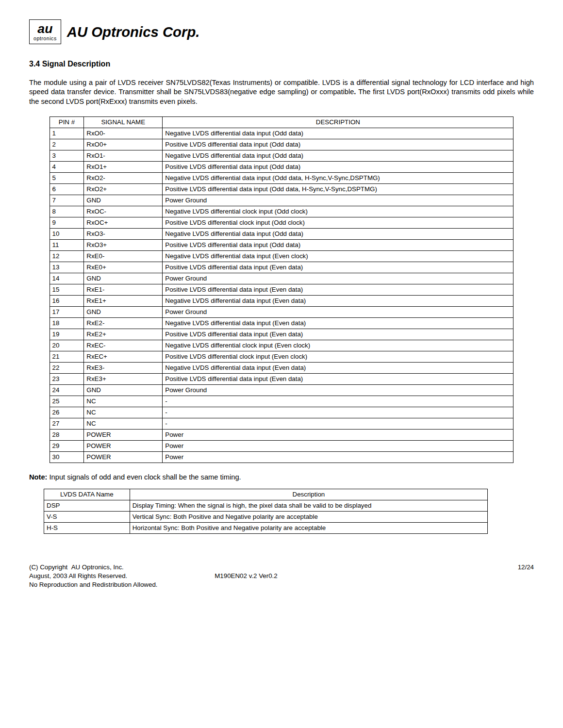au
optronics
AU Optronics Corp.
3.4 Signal Description
The module using a pair of LVDS receiver SN75LVDS82(Texas Instruments) or compatible. LVDS is a differential signal technology for LCD interface and high speed data transfer device. Transmitter shall be SN75LVDS83(negative edge sampling) or compatible. The first LVDS port(RxOxxx) transmits odd pixels while the second LVDS port(RxExxx) transmits even pixels.
| PIN # | SIGNAL NAME | DESCRIPTION |
| --- | --- | --- |
| 1 | RxO0- | Negative LVDS differential data input (Odd data) |
| 2 | RxO0+ | Positive LVDS differential data input (Odd data) |
| 3 | RxO1- | Negative LVDS differential data input (Odd data) |
| 4 | RxO1+ | Positive LVDS differential data input (Odd data) |
| 5 | RxO2- | Negative LVDS differential data input (Odd data, H-Sync,V-Sync,DSPTMG) |
| 6 | RxO2+ | Positive LVDS differential data input (Odd data, H-Sync,V-Sync,DSPTMG) |
| 7 | GND | Power Ground |
| 8 | RxOC- | Negative LVDS differential clock input (Odd clock) |
| 9 | RxOC+ | Positive LVDS differential clock input (Odd clock) |
| 10 | RxO3- | Negative LVDS differential data input (Odd data) |
| 11 | RxO3+ | Positive LVDS differential data input (Odd data) |
| 12 | RxE0- | Negative LVDS differential data input (Even clock) |
| 13 | RxE0+ | Positive LVDS differential data input (Even data) |
| 14 | GND | Power Ground |
| 15 | RxE1- | Positive LVDS differential data input (Even data) |
| 16 | RxE1+ | Negative LVDS differential data input (Even data) |
| 17 | GND | Power Ground |
| 18 | RxE2- | Negative LVDS differential data input (Even data) |
| 19 | RxE2+ | Positive LVDS differential data input (Even data) |
| 20 | RxEC- | Negative LVDS differential clock input (Even clock) |
| 21 | RxEC+ | Positive LVDS differential clock input (Even clock) |
| 22 | RxE3- | Negative LVDS differential data input (Even data) |
| 23 | RxE3+ | Positive LVDS differential data input (Even data) |
| 24 | GND | Power Ground |
| 25 | NC | - |
| 26 | NC | - |
| 27 | NC | - |
| 28 | POWER | Power |
| 29 | POWER | Power |
| 30 | POWER | Power |
Note: Input signals of odd and even clock shall be the same timing.
| LVDS DATA Name | Description |
| --- | --- |
| DSP | Display Timing: When the signal is high, the pixel data shall be valid to be displayed |
| V-S | Vertical Sync: Both Positive and Negative polarity are acceptable |
| H-S | Horizontal Sync: Both Positive and Negative polarity are acceptable |
(C) Copyright AU Optronics, Inc.
12/24
August, 2003 All Rights Reserved.M190EN02 v.2 Ver0.2
No Reproduction and Redistribution Allowed.